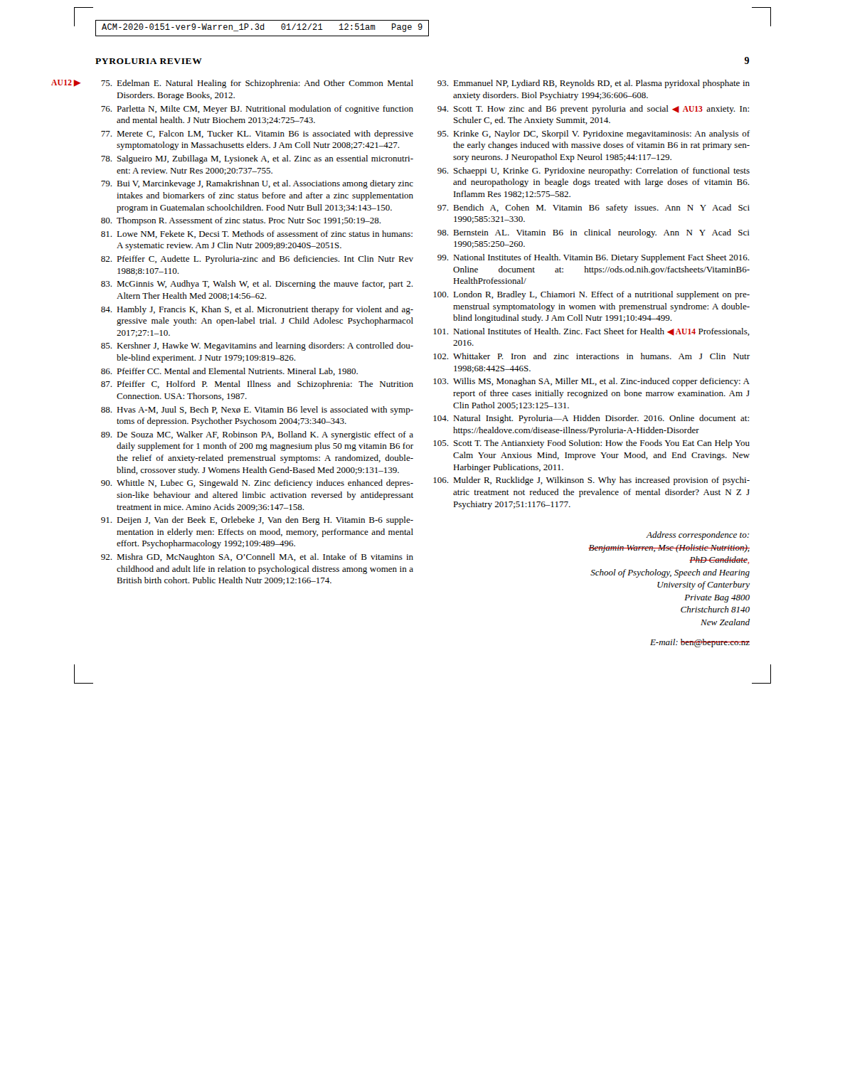ACM-2020-0151-ver9-Warren_1P.3d 01/12/21 12:51am Page 9
PYROLURIA REVIEW
9
AU12▶ 75. Edelman E. Natural Healing for Schizophrenia: And Other Common Mental Disorders. Borage Books, 2012.
76. Parletta N, Milte CM, Meyer BJ. Nutritional modulation of cognitive function and mental health. J Nutr Biochem 2013;24:725–743.
77. Merete C, Falcon LM, Tucker KL. Vitamin B6 is associated with depressive symptomatology in Massachusetts elders. J Am Coll Nutr 2008;27:421–427.
78. Salgueiro MJ, Zubillaga M, Lysionek A, et al. Zinc as an essential micronutrient: A review. Nutr Res 2000;20:737–755.
79. Bui V, Marcinkevage J, Ramakrishnan U, et al. Associations among dietary zinc intakes and biomarkers of zinc status before and after a zinc supplementation program in Guatemalan schoolchildren. Food Nutr Bull 2013;34:143–150.
80. Thompson R. Assessment of zinc status. Proc Nutr Soc 1991;50:19–28.
81. Lowe NM, Fekete K, Decsi T. Methods of assessment of zinc status in humans: A systematic review. Am J Clin Nutr 2009;89:2040S–2051S.
82. Pfeiffer C, Audette L. Pyroluria-zinc and B6 deficiencies. Int Clin Nutr Rev 1988;8:107–110.
83. McGinnis W, Audhya T, Walsh W, et al. Discerning the mauve factor, part 2. Altern Ther Health Med 2008;14:56–62.
84. Hambly J, Francis K, Khan S, et al. Micronutrient therapy for violent and aggressive male youth: An open-label trial. J Child Adolesc Psychopharmacol 2017;27:1–10.
85. Kershner J, Hawke W. Megavitamins and learning disorders: A controlled double-blind experiment. J Nutr 1979;109:819–826.
86. Pfeiffer CC. Mental and Elemental Nutrients. Mineral Lab, 1980.
87. Pfeiffer C, Holford P. Mental Illness and Schizophrenia: The Nutrition Connection. USA: Thorsons, 1987.
88. Hvas A-M, Juul S, Bech P, Nexø E. Vitamin B6 level is associated with symptoms of depression. Psychother Psychosom 2004;73:340–343.
89. De Souza MC, Walker AF, Robinson PA, Bolland K. A synergistic effect of a daily supplement for 1 month of 200 mg magnesium plus 50 mg vitamin B6 for the relief of anxiety-related premenstrual symptoms: A randomized, double-blind, crossover study. J Womens Health Gend-Based Med 2000;9:131–139.
90. Whittle N, Lubec G, Singewald N. Zinc deficiency induces enhanced depression-like behaviour and altered limbic activation reversed by antidepressant treatment in mice. Amino Acids 2009;36:147–158.
91. Deijen J, Van der Beek E, Orlebeke J, Van den Berg H. Vitamin B-6 supplementation in elderly men: Effects on mood, memory, performance and mental effort. Psychopharmacology 1992;109:489–496.
92. Mishra GD, McNaughton SA, O’Connell MA, et al. Intake of B vitamins in childhood and adult life in relation to psychological distress among women in a British birth cohort. Public Health Nutr 2009;12:166–174.
93. Emmanuel NP, Lydiard RB, Reynolds RD, et al. Plasma pyridoxal phosphate in anxiety disorders. Biol Psychiatry 1994;36:606–608.
94. Scott T. How zinc and B6 prevent pyroluria and social ◀AU13 anxiety. In: Schuler C, ed. The Anxiety Summit, 2014.
95. Krinke G, Naylor DC, Skorpil V. Pyridoxine megavitaminosis: An analysis of the early changes induced with massive doses of vitamin B6 in rat primary sensory neurons. J Neuropathol Exp Neurol 1985;44:117–129.
96. Schaeppi U, Krinke G. Pyridoxine neuropathy: Correlation of functional tests and neuropathology in beagle dogs treated with large doses of vitamin B6. Inflamm Res 1982;12:575–582.
97. Bendich A, Cohen M. Vitamin B6 safety issues. Ann N Y Acad Sci 1990;585:321–330.
98. Bernstein AL. Vitamin B6 in clinical neurology. Ann N Y Acad Sci 1990;585:250–260.
99. National Institutes of Health. Vitamin B6. Dietary Supplement Fact Sheet 2016. Online document at: https://ods.od.nih.gov/factsheets/VitaminB6-HealthProfessional/
100. London R, Bradley L, Chiamori N. Effect of a nutritional supplement on premenstrual symptomatology in women with premenstrual syndrome: A double-blind longitudinal study. J Am Coll Nutr 1991;10:494–499.
101. National Institutes of Health. Zinc. Fact Sheet for Health ◀AU14 Professionals, 2016.
102. Whittaker P. Iron and zinc interactions in humans. Am J Clin Nutr 1998;68:442S–446S.
103. Willis MS, Monaghan SA, Miller ML, et al. Zinc-induced copper deficiency: A report of three cases initially recognized on bone marrow examination. Am J Clin Pathol 2005;123:125–131.
104. Natural Insight. Pyroluria—A Hidden Disorder. 2016. Online document at: https://healdove.com/disease-illness/Pyroluria-A-Hidden-Disorder
105. Scott T. The Antianxiety Food Solution: How the Foods You Eat Can Help You Calm Your Anxious Mind, Improve Your Mood, and End Cravings. New Harbinger Publications, 2011.
106. Mulder R, Rucklidge J, Wilkinson S. Why has increased provision of psychiatric treatment not reduced the prevalence of mental disorder? Aust N Z J Psychiatry 2017;51:1176–1177.
Address correspondence to:
Benjamin Warren, Msc (Holistic Nutrition),
PhD Candidate,
School of Psychology, Speech and Hearing
University of Canterbury
Private Bag 4800
Christchurch 8140
New Zealand
E-mail: ben@bepure.co.nz